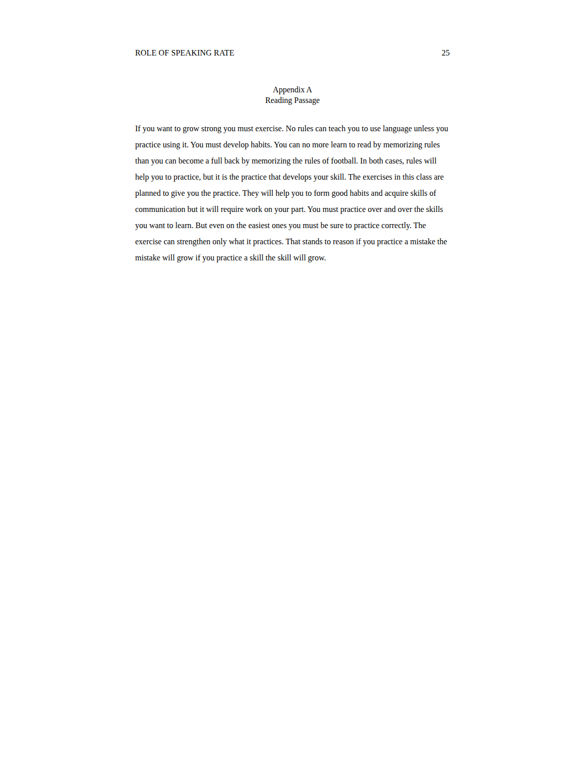Role of Speaking Rate 25
Appendix A Reading Passage
If you want to grow strong you must exercise. No rules can teach you to use language unless you practice using it. You must develop habits. You can no more learn to read by memorizing rules than you can become a full back by memorizing the rules of football. In both cases, rules will help you to practice, but it is the practice that develops your skill. The exercises in this class are planned to give you the practice. They will help you to form good habits and acquire skills of communication but it will require work on your part. You must practice over and over the skills you want to learn. But even on the easiest ones you must be sure to practice correctly. The exercise can strengthen only what it practices. That stands to reason if you practice a mistake the mistake will grow if you practice a skill the skill will grow.